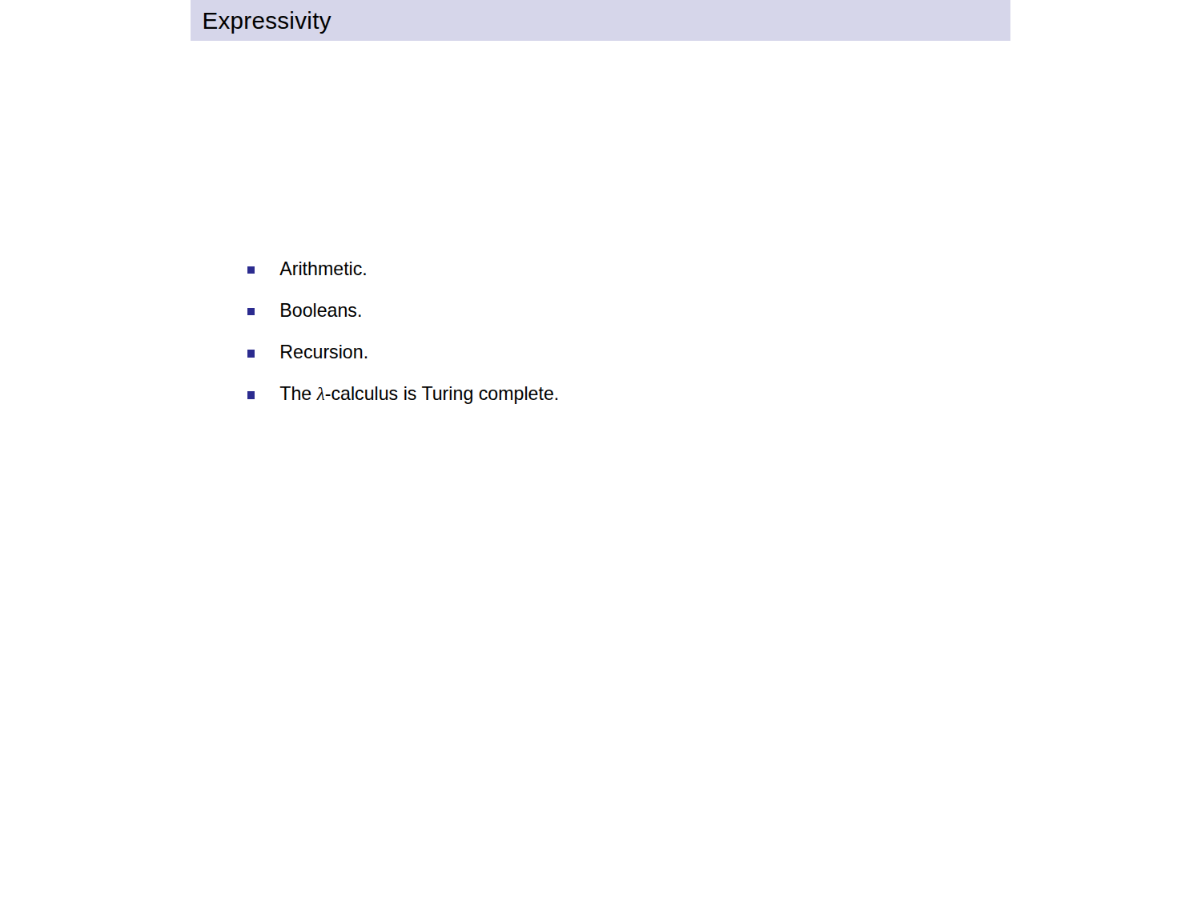Expressivity
Arithmetic.
Booleans.
Recursion.
The λ-calculus is Turing complete.